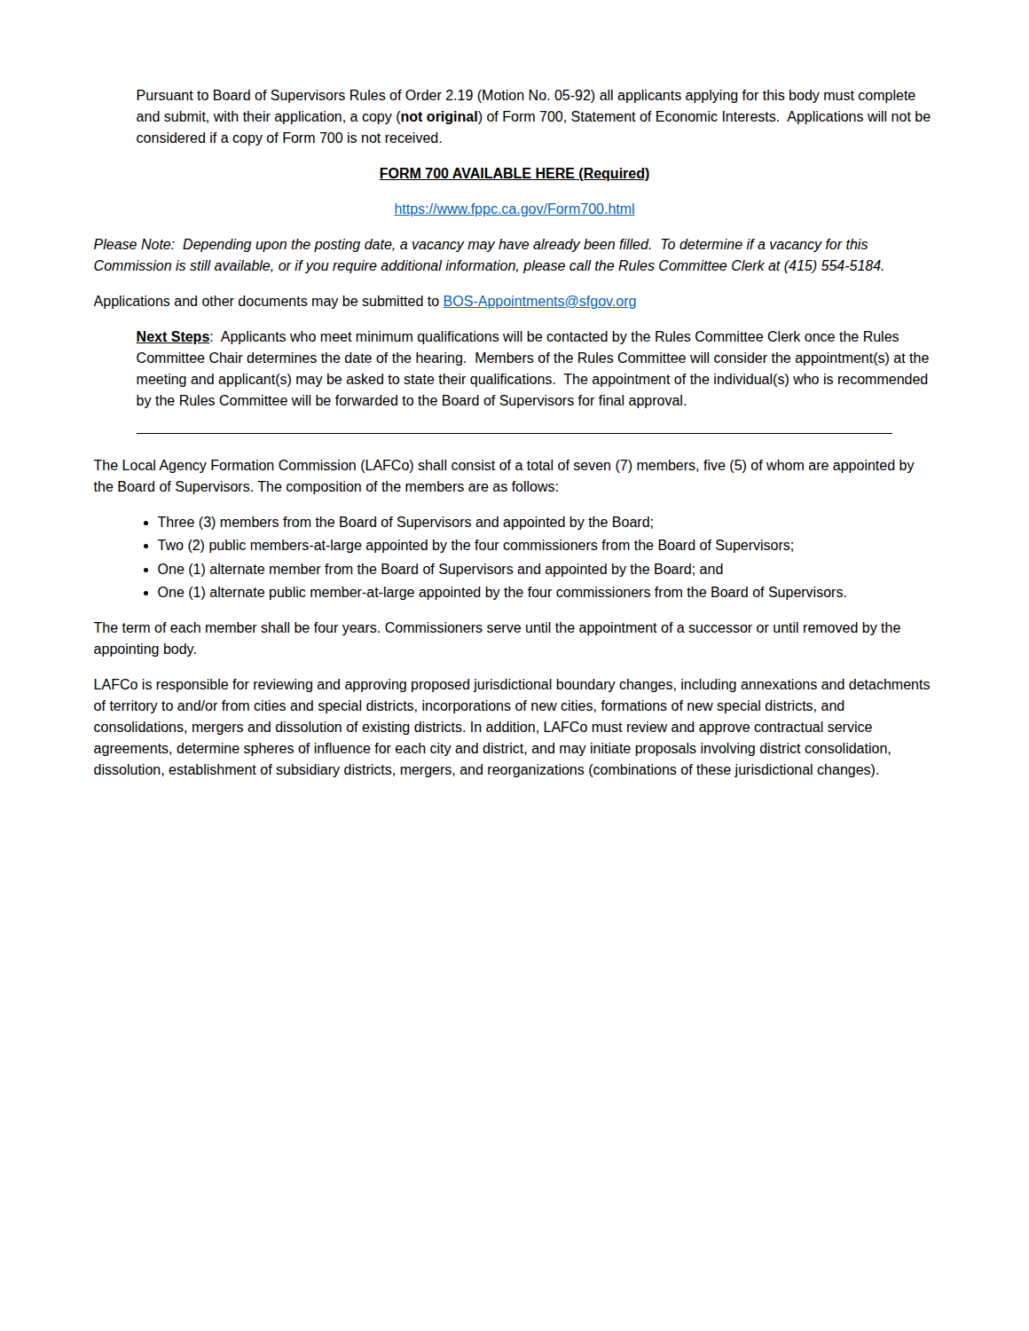Pursuant to Board of Supervisors Rules of Order 2.19 (Motion No. 05-92) all applicants applying for this body must complete and submit, with their application, a copy (not original) of Form 700, Statement of Economic Interests. Applications will not be considered if a copy of Form 700 is not received.
FORM 700 AVAILABLE HERE (Required)
https://www.fppc.ca.gov/Form700.html
Please Note: Depending upon the posting date, a vacancy may have already been filled. To determine if a vacancy for this Commission is still available, or if you require additional information, please call the Rules Committee Clerk at (415) 554-5184.
Applications and other documents may be submitted to BOS-Appointments@sfgov.org
Next Steps: Applicants who meet minimum qualifications will be contacted by the Rules Committee Clerk once the Rules Committee Chair determines the date of the hearing. Members of the Rules Committee will consider the appointment(s) at the meeting and applicant(s) may be asked to state their qualifications. The appointment of the individual(s) who is recommended by the Rules Committee will be forwarded to the Board of Supervisors for final approval.
The Local Agency Formation Commission (LAFCo) shall consist of a total of seven (7) members, five (5) of whom are appointed by the Board of Supervisors. The composition of the members are as follows:
Three (3) members from the Board of Supervisors and appointed by the Board;
Two (2) public members-at-large appointed by the four commissioners from the Board of Supervisors;
One (1) alternate member from the Board of Supervisors and appointed by the Board; and
One (1) alternate public member-at-large appointed by the four commissioners from the Board of Supervisors.
The term of each member shall be four years. Commissioners serve until the appointment of a successor or until removed by the appointing body.
LAFCo is responsible for reviewing and approving proposed jurisdictional boundary changes, including annexations and detachments of territory to and/or from cities and special districts, incorporations of new cities, formations of new special districts, and consolidations, mergers and dissolution of existing districts. In addition, LAFCo must review and approve contractual service agreements, determine spheres of influence for each city and district, and may initiate proposals involving district consolidation, dissolution, establishment of subsidiary districts, mergers, and reorganizations (combinations of these jurisdictional changes).